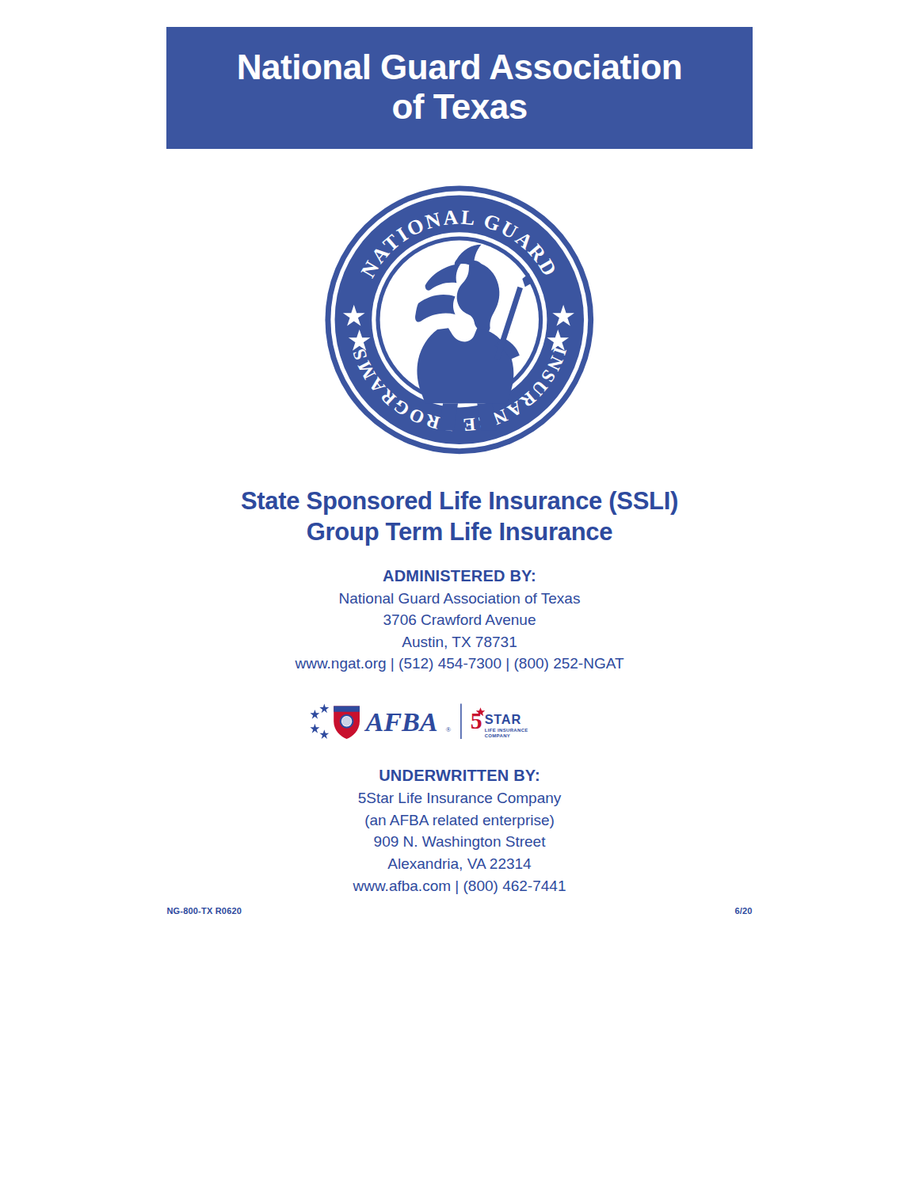National Guard Association
of Texas
NATIONAL GUARD INSURANCE PROGRAMS
State Sponsored Life Insurance (SSLI)
Group Term Life Insurance
ADMINISTERED BY:
National Guard Association of Texas
3706 Crawford Avenue
Austin, TX 78731
www.ngat.org | (512) 454-7300 | (800) 252-NGAT
AFBA ® 5 STAR LIFE INSURANCE COMPANY
UNDERWRITTEN BY:
5Star Life Insurance Company
(an AFBA related enterprise)
909 N. Washington Street
Alexandria, VA 22314
www.afba.com | (800) 462-7441
NG-800-TX R0620
6/20